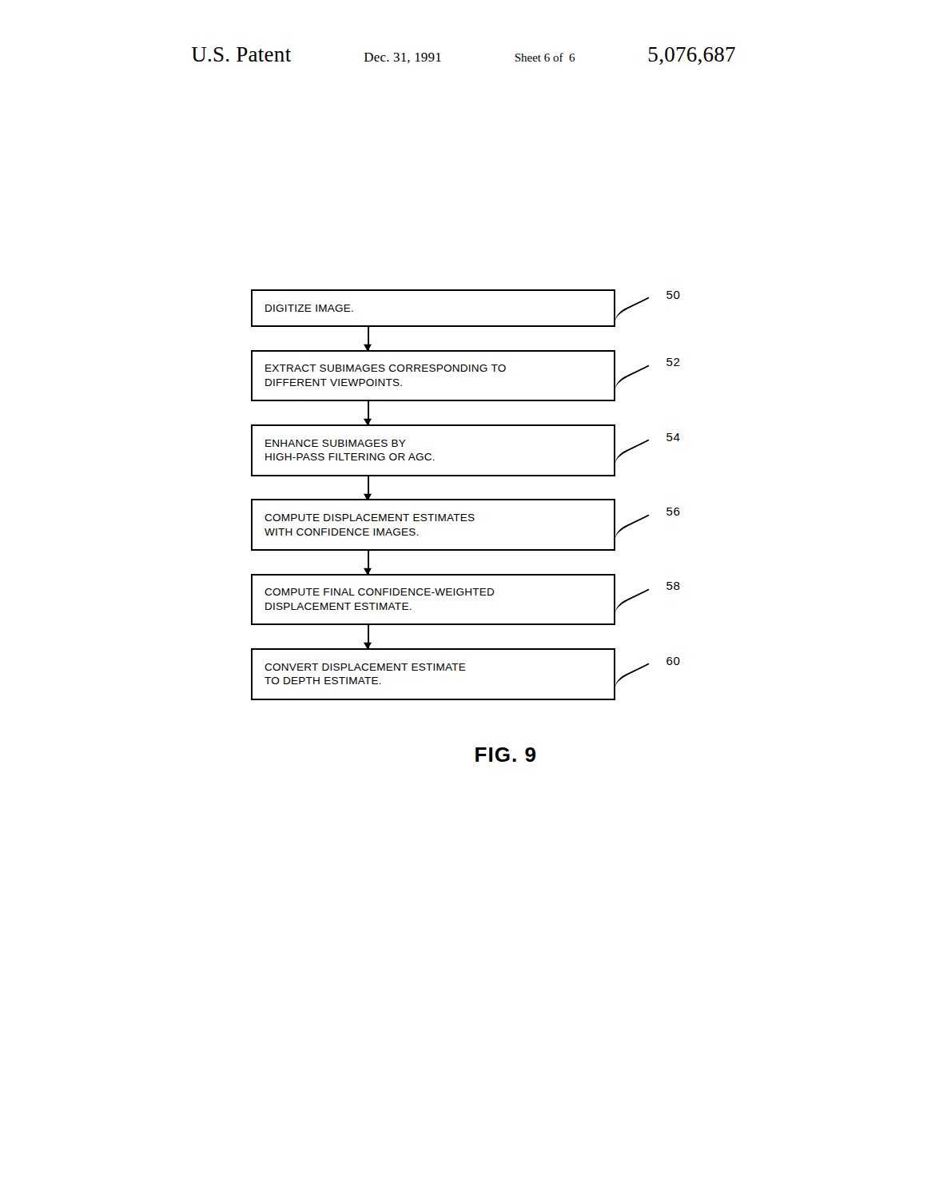U.S. Patent Dec. 31, 1991 Sheet 6 of 6 5,076,687
Digitize image.
50
Extract subimages corresponding to
different viewpoints.
52
Enhance subimages by
high-pass filtering or AGC.
54
Compute displacement estimates
with confidence images.
56
Compute final confidence-weighted
displacement estimate.
58
Convert displacement estimate
to depth estimate.
60
FIG. 9